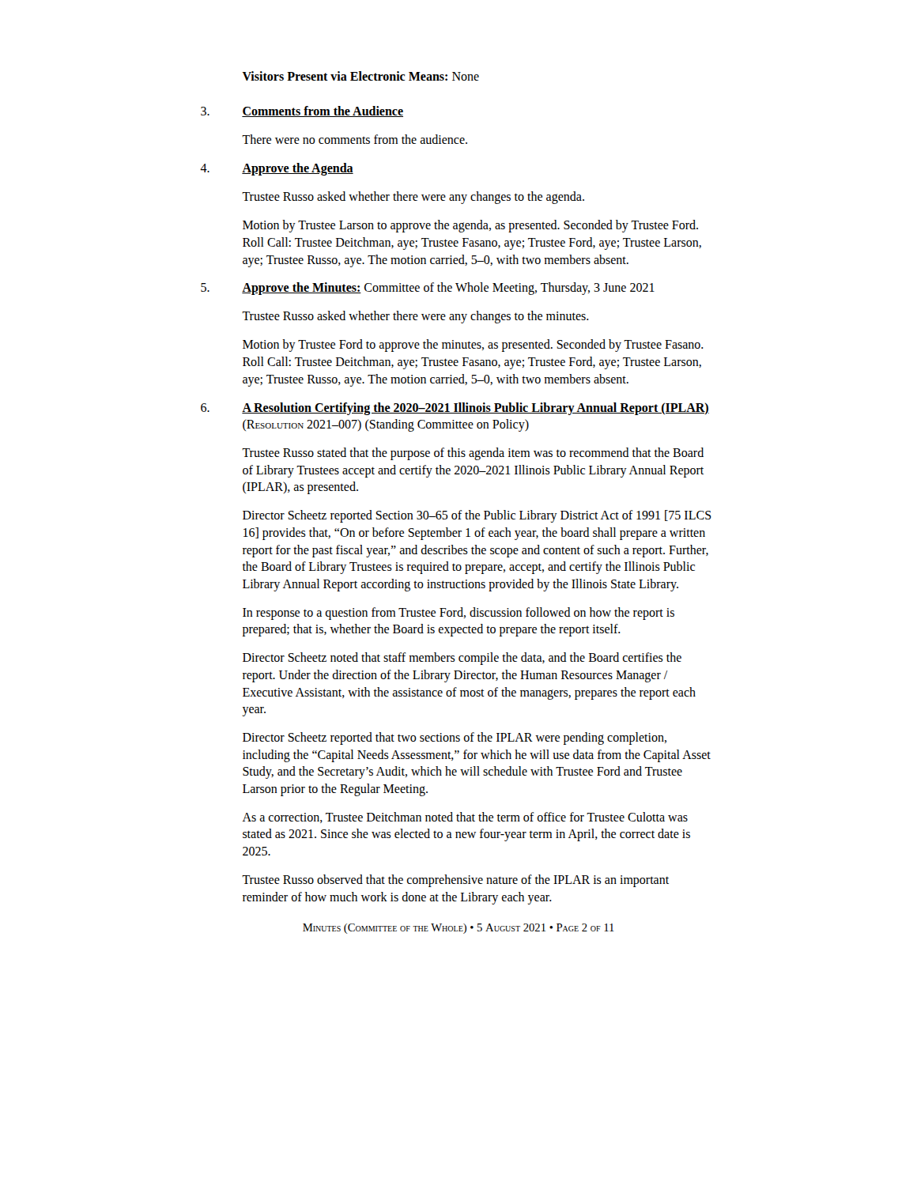Visitors Present via Electronic Means: None
3.
Comments from the Audience
There were no comments from the audience.
4.
Approve the Agenda
Trustee Russo asked whether there were any changes to the agenda.
Motion by Trustee Larson to approve the agenda, as presented. Seconded by Trustee Ford. Roll Call: Trustee Deitchman, aye; Trustee Fasano, aye; Trustee Ford, aye; Trustee Larson, aye; Trustee Russo, aye. The motion carried, 5–0, with two members absent.
5.
Approve the Minutes: Committee of the Whole Meeting, Thursday, 3 June 2021
Trustee Russo asked whether there were any changes to the minutes.
Motion by Trustee Ford to approve the minutes, as presented. Seconded by Trustee Fasano. Roll Call: Trustee Deitchman, aye; Trustee Fasano, aye; Trustee Ford, aye; Trustee Larson, aye; Trustee Russo, aye. The motion carried, 5–0, with two members absent.
6.
A Resolution Certifying the 2020–2021 Illinois Public Library Annual Report (IPLAR)
(Resolution 2021–007) (Standing Committee on Policy)
Trustee Russo stated that the purpose of this agenda item was to recommend that the Board of Library Trustees accept and certify the 2020–2021 Illinois Public Library Annual Report (IPLAR), as presented.
Director Scheetz reported Section 30–65 of the Public Library District Act of 1991 [75 ILCS 16] provides that, “On or before September 1 of each year, the board shall prepare a written report for the past fiscal year,” and describes the scope and content of such a report. Further, the Board of Library Trustees is required to prepare, accept, and certify the Illinois Public Library Annual Report according to instructions provided by the Illinois State Library.
In response to a question from Trustee Ford, discussion followed on how the report is prepared; that is, whether the Board is expected to prepare the report itself.
Director Scheetz noted that staff members compile the data, and the Board certifies the report. Under the direction of the Library Director, the Human Resources Manager / Executive Assistant, with the assistance of most of the managers, prepares the report each year.
Director Scheetz reported that two sections of the IPLAR were pending completion, including the “Capital Needs Assessment,” for which he will use data from the Capital Asset Study, and the Secretary’s Audit, which he will schedule with Trustee Ford and Trustee Larson prior to the Regular Meeting.
As a correction, Trustee Deitchman noted that the term of office for Trustee Culotta was stated as 2021. Since she was elected to a new four-year term in April, the correct date is 2025.
Trustee Russo observed that the comprehensive nature of the IPLAR is an important reminder of how much work is done at the Library each year.
Minutes (Committee of the Whole) • 5 August 2021 • Page 2 of 11